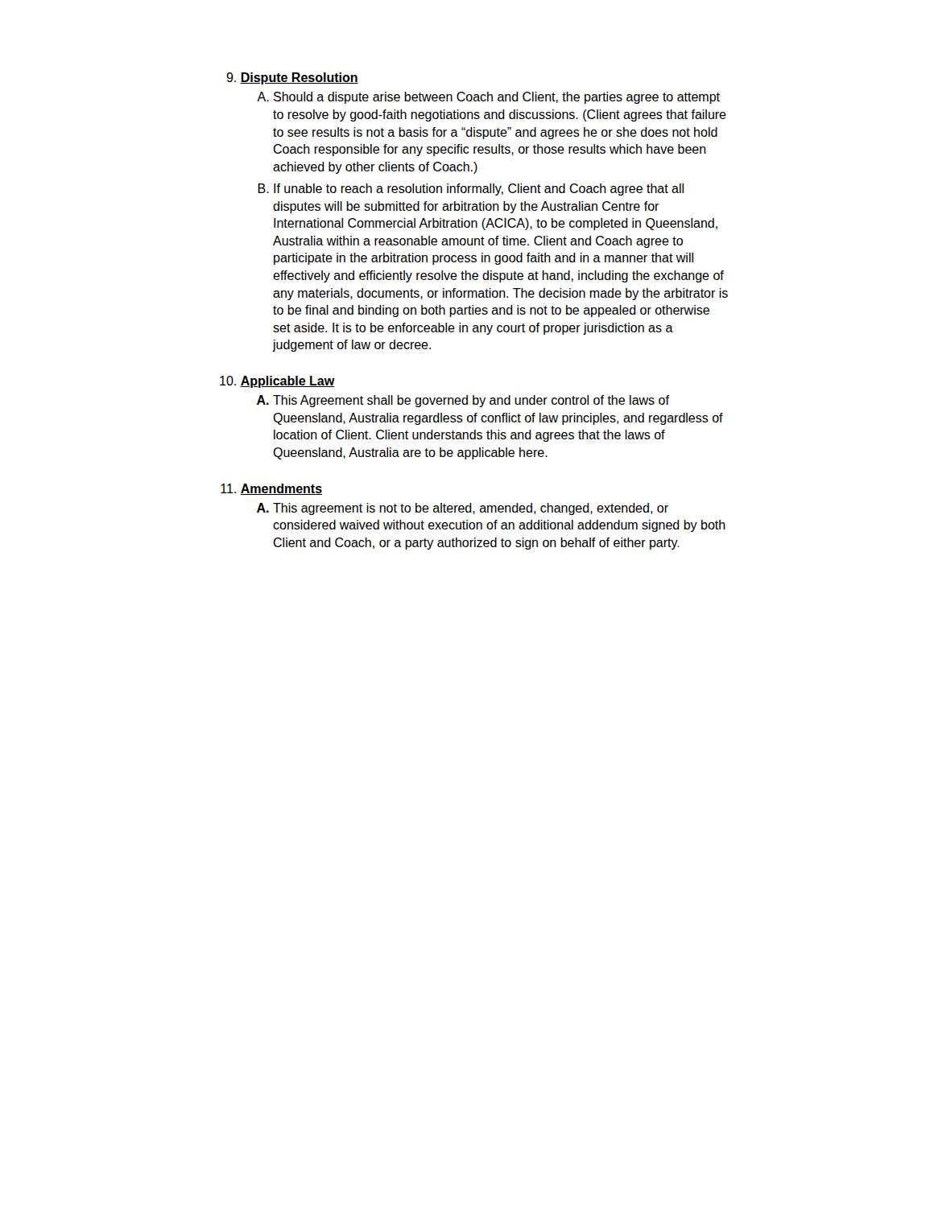Dispute Resolution
Should a dispute arise between Coach and Client, the parties agree to attempt to resolve by good-faith negotiations and discussions. (Client agrees that failure to see results is not a basis for a “dispute” and agrees he or she does not hold Coach responsible for any specific results, or those results which have been achieved by other clients of Coach.)
If unable to reach a resolution informally, Client and Coach agree that all disputes will be submitted for arbitration by the Australian Centre for International Commercial Arbitration (ACICA), to be completed in Queensland, Australia within a reasonable amount of time. Client and Coach agree to participate in the arbitration process in good faith and in a manner that will effectively and efficiently resolve the dispute at hand, including the exchange of any materials, documents, or information. The decision made by the arbitrator is to be final and binding on both parties and is not to be appealed or otherwise set aside. It is to be enforceable in any court of proper jurisdiction as a judgement of law or decree.
Applicable Law
This Agreement shall be governed by and under control of the laws of Queensland, Australia regardless of conflict of law principles, and regardless of location of Client. Client understands this and agrees that the laws of Queensland, Australia are to be applicable here.
Amendments
This agreement is not to be altered, amended, changed, extended, or considered waived without execution of an additional addendum signed by both Client and Coach, or a party authorized to sign on behalf of either party.